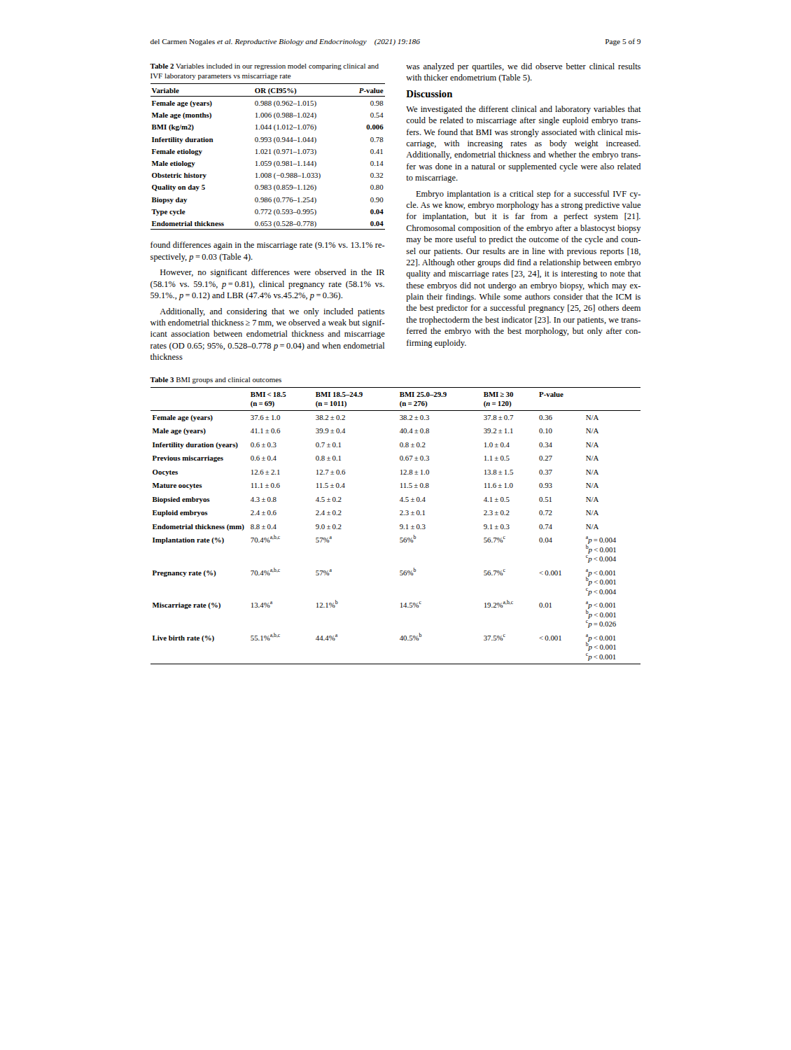del Carmen Nogales et al. Reproductive Biology and Endocrinology (2021) 19:186
Page 5 of 9
Table 2 Variables included in our regression model comparing clinical and IVF laboratory parameters vs miscarriage rate
| Variable | OR (CI95%) | P -value |
| --- | --- | --- |
| Female age (years) | 0.988 (0.962–1.015) | 0.98 |
| Male age (months) | 1.006 (0.988–1.024) | 0.54 |
| BMI (kg/m2) | 1.044 (1.012–1.076) | 0.006 |
| Infertility duration | 0.993 (0.944–1.044) | 0.78 |
| Female etiology | 1.021 (0.971–1.073) | 0.41 |
| Male etiology | 1.059 (0.981–1.144) | 0.14 |
| Obstetric history | 1.008 (−0.988–1.033) | 0.32 |
| Quality on day 5 | 0.983 (0.859–1.126) | 0.80 |
| Biopsy day | 0.986 (0.776–1.254) | 0.90 |
| Type cycle | 0.772 (0.593–0.995) | 0.04 |
| Endometrial thickness | 0.653 (0.528–0.778) | 0.04 |
found differences again in the miscarriage rate (9.1% vs. 13.1% respectively, p = 0.03 (Table 4).
However, no significant differences were observed in the IR (58.1% vs. 59.1%, p = 0.81), clinical pregnancy rate (58.1% vs. 59.1%., p = 0.12) and LBR (47.4% vs.45.2%, p = 0.36).
Additionally, and considering that we only included patients with endometrial thickness ≥ 7 mm, we observed a weak but significant association between endometrial thickness and miscarriage rates (OD 0.65; 95%, 0.528–0.778 p = 0.04) and when endometrial thickness
was analyzed per quartiles, we did observe better clinical results with thicker endometrium (Table 5).
Discussion
We investigated the different clinical and laboratory variables that could be related to miscarriage after single euploid embryo transfers. We found that BMI was strongly associated with clinical miscarriage, with increasing rates as body weight increased. Additionally, endometrial thickness and whether the embryo transfer was done in a natural or supplemented cycle were also related to miscarriage.
Embryo implantation is a critical step for a successful IVF cycle. As we know, embryo morphology has a strong predictive value for implantation, but it is far from a perfect system [21]. Chromosomal composition of the embryo after a blastocyst biopsy may be more useful to predict the outcome of the cycle and counsel our patients. Our results are in line with previous reports [18, 22]. Although other groups did find a relationship between embryo quality and miscarriage rates [23, 24], it is interesting to note that these embryos did not undergo an embryo biopsy, which may explain their findings. While some authors consider that the ICM is the best predictor for a successful pregnancy [25, 26] others deem the trophectoderm the best indicator [23]. In our patients, we transferred the embryo with the best morphology, but only after confirming euploidy.
Table 3 BMI groups and clinical outcomes
| | BMI < 18.5 (n = 69) | BMI 18.5–24.9 (n = 1011) | BMI 25.0–29.9 (n = 276) | BMI ≥ 30 ( n = 120) | P-value | |
| --- | --- | --- | --- | --- | --- | --- |
| Female age (years) | 37.6 ± 1.0 | 38.2 ± 0.2 | 38.2 ± 0.3 | 37.8 ± 0.7 | 0.36 | N/A |
| Male age (years) | 41.1 ± 0.6 | 39.9 ± 0.4 | 40.4 ± 0.8 | 39.2 ± 1.1 | 0.10 | N/A |
| Infertility duration (years) | 0.6 ± 0.3 | 0.7 ± 0.1 | 0.8 ± 0.2 | 1.0 ± 0.4 | 0.34 | N/A |
| Previous miscarriages | 0.6 ± 0.4 | 0.8 ± 0.1 | 0.67 ± 0.3 | 1.1 ± 0.5 | 0.27 | N/A |
| Oocytes | 12.6 ± 2.1 | 12.7 ± 0.6 | 12.8 ± 1.0 | 13.8 ± 1.5 | 0.37 | N/A |
| Mature oocytes | 11.1 ± 0.6 | 11.5 ± 0.4 | 11.5 ± 0.8 | 11.6 ± 1.0 | 0.93 | N/A |
| Biopsied embryos | 4.3 ± 0.8 | 4.5 ± 0.2 | 4.5 ± 0.4 | 4.1 ± 0.5 | 0.51 | N/A |
| Euploid embryos | 2.4 ± 0.6 | 2.4 ± 0.2 | 2.3 ± 0.1 | 2.3 ± 0.2 | 0.72 | N/A |
| Endometrial thickness (mm) | 8.8 ± 0.4 | 9.0 ± 0.2 | 9.1 ± 0.3 | 9.1 ± 0.3 | 0.74 | N/A |
| Implantation rate (%) | 70.4% a,b,c | 57% a | 56% b | 56.7% c | 0.04 | a p = 0.004 b p < 0.001 c p < 0.004 |
| Pregnancy rate (%) | 70.4% a,b,c | 57% a | 56% b | 56.7% c | < 0.001 | a p < 0.001 b p < 0.001 c p < 0.004 |
| Miscarriage rate (%) | 13.4% a | 12.1% b | 14.5% c | 19.2% a,b,c | 0.01 | a p < 0.001 b p < 0.001 c p = 0.026 |
| Live birth rate (%) | 55.1% a,b,c | 44.4% a | 40.5% b | 37.5% c | < 0.001 | a p < 0.001 b p < 0.001 c p < 0.001 |